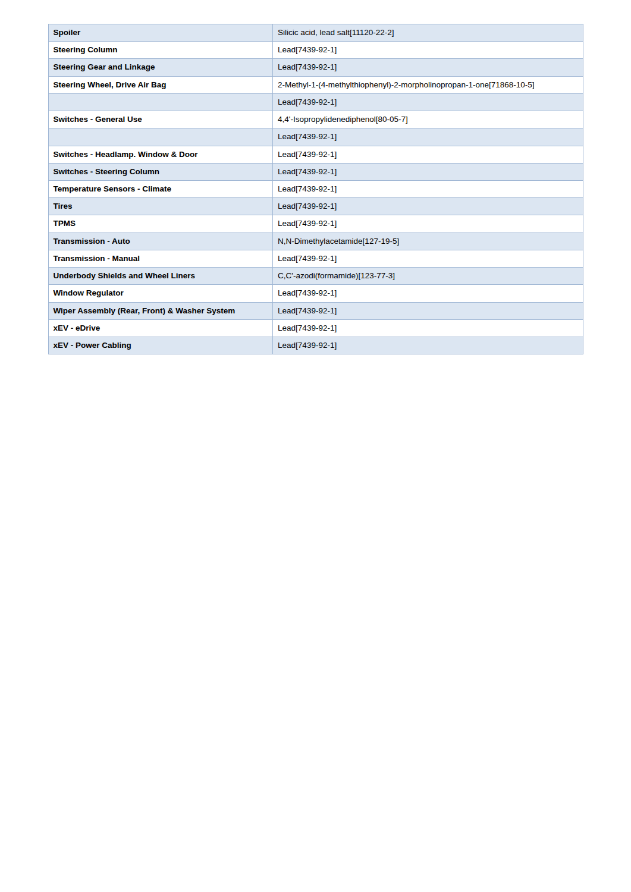| Spoiler | Silicic acid, lead salt[11120-22-2] |
| Steering Column | Lead[7439-92-1] |
| Steering Gear and Linkage | Lead[7439-92-1] |
| Steering Wheel, Drive Air Bag | 2-Methyl-1-(4-methylthiophenyl)-2-morpholinopropan-1-one[71868-10-5] |
| | Lead[7439-92-1] |
| Switches - General Use | 4,4'-Isopropylidenediphenol[80-05-7] |
| | Lead[7439-92-1] |
| Switches - Headlamp. Window & Door | Lead[7439-92-1] |
| Switches - Steering Column | Lead[7439-92-1] |
| Temperature Sensors - Climate | Lead[7439-92-1] |
| Tires | Lead[7439-92-1] |
| TPMS | Lead[7439-92-1] |
| Transmission - Auto | N,N-Dimethylacetamide[127-19-5] |
| Transmission - Manual | Lead[7439-92-1] |
| Underbody Shields and Wheel Liners | C,C'-azodi(formamide)[123-77-3] |
| Window Regulator | Lead[7439-92-1] |
| Wiper Assembly (Rear, Front) & Washer System | Lead[7439-92-1] |
| xEV - eDrive | Lead[7439-92-1] |
| xEV - Power Cabling | Lead[7439-92-1] |